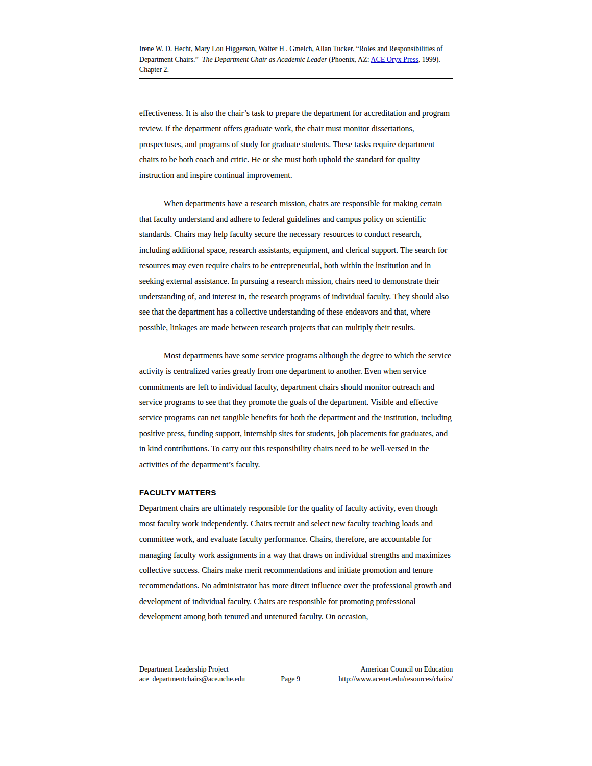Irene W. D. Hecht, Mary Lou Higgerson, Walter H . Gmelch, Allan Tucker. “Roles and Responsibilities of Department Chairs.” The Department Chair as Academic Leader (Phoenix, AZ: ACE Oryx Press, 1999). Chapter 2.
effectiveness. It is also the chair’s task to prepare the department for accreditation and program review. If the department offers graduate work, the chair must monitor dissertations, prospectuses, and programs of study for graduate students. These tasks require department chairs to be both coach and critic. He or she must both uphold the standard for quality instruction and inspire continual improvement.
When departments have a research mission, chairs are responsible for making certain that faculty understand and adhere to federal guidelines and campus policy on scientific standards. Chairs may help faculty secure the necessary resources to conduct research, including additional space, research assistants, equipment, and clerical support. The search for resources may even require chairs to be entrepreneurial, both within the institution and in seeking external assistance. In pursuing a research mission, chairs need to demonstrate their understanding of, and interest in, the research programs of individual faculty. They should also see that the department has a collective understanding of these endeavors and that, where possible, linkages are made between research projects that can multiply their results.
Most departments have some service programs although the degree to which the service activity is centralized varies greatly from one department to another. Even when service commitments are left to individual faculty, department chairs should monitor outreach and service programs to see that they promote the goals of the department. Visible and effective service programs can net tangible benefits for both the department and the institution, including positive press, funding support, internship sites for students, job placements for graduates, and in kind contributions. To carry out this responsibility chairs need to be well-versed in the activities of the department’s faculty.
FACULTY MATTERS
Department chairs are ultimately responsible for the quality of faculty activity, even though most faculty work independently. Chairs recruit and select new faculty teaching loads and committee work, and evaluate faculty performance. Chairs, therefore, are accountable for managing faculty work assignments in a way that draws on individual strengths and maximizes collective success. Chairs make merit recommendations and initiate promotion and tenure recommendations. No administrator has more direct influence over the professional growth and development of individual faculty. Chairs are responsible for promoting professional development among both tenured and untenured faculty. On occasion,
| Department Leadership Project | | American Council on Education |
| ace_departmentchairs@ace.nche.edu | Page 9 | http://www.acenet.edu/resources/chairs/ |